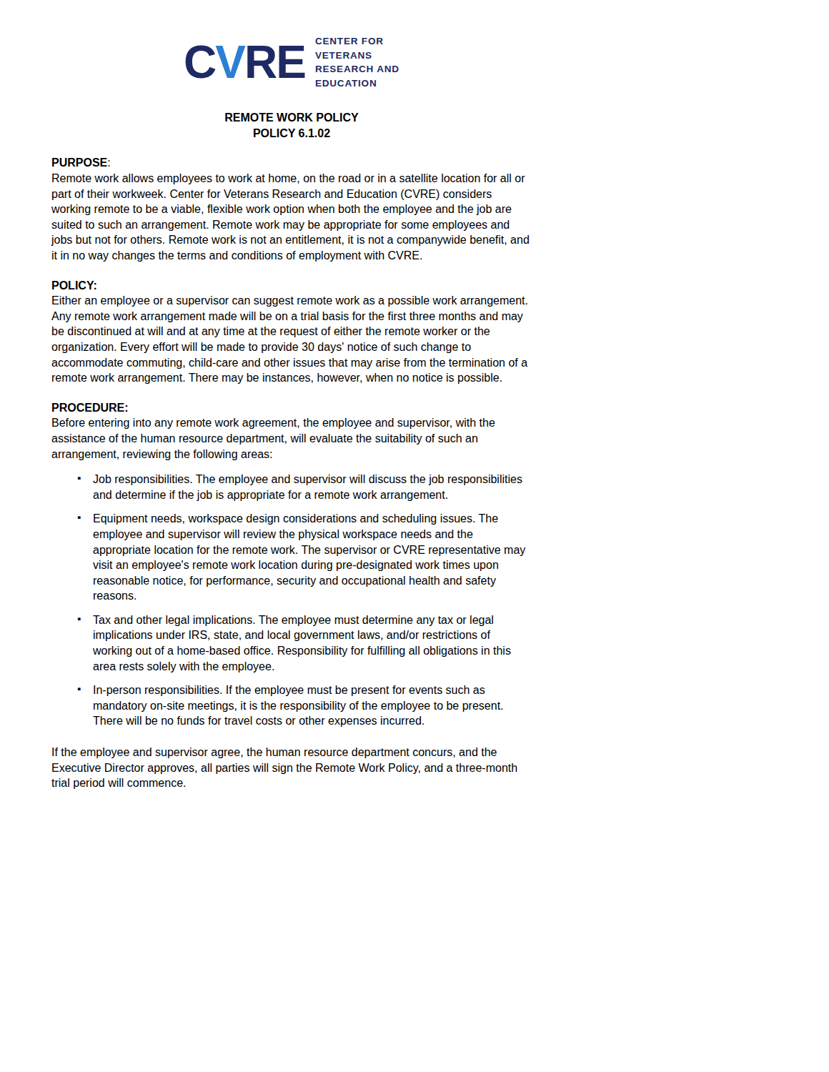CVRE Center for
Veterans
Research and
Education
Remote Work Policy Policy 6.1.02
Purpose
:
Remote work allows employees to work at home, on the road or in a satellite location for all or part of their workweek. Center for Veterans Research and Education (CVRE) considers working remote to be a viable, flexible work option when both the employee and the job are suited to such an arrangement. Remote work may be appropriate for some employees and jobs but not for others. Remote work is not an entitlement, it is not a companywide benefit, and it in no way changes the terms and conditions of employment with CVRE.
Policy:
Either an employee or a supervisor can suggest remote work as a possible work arrangement.
Any remote work arrangement made will be on a trial basis for the first three months and may be discontinued at will and at any time at the request of either the remote worker or the organization. Every effort will be made to provide 30 days' notice of such change to accommodate commuting, child-care and other issues that may arise from the termination of a remote work arrangement. There may be instances, however, when no notice is possible.
Procedure:
Before entering into any remote work agreement, the employee and supervisor, with the assistance of the human resource department, will evaluate the suitability of such an arrangement, reviewing the following areas:
Job responsibilities. The employee and supervisor will discuss the job responsibilities and determine if the job is appropriate for a remote work arrangement.
Equipment needs, workspace design considerations and scheduling issues. The employee and supervisor will review the physical workspace needs and the appropriate location for the remote work. The supervisor or CVRE representative may visit an employee's remote work location during pre-designated work times upon reasonable notice, for performance, security and occupational health and safety reasons.
Tax and other legal implications. The employee must determine any tax or legal implications under IRS, state, and local government laws, and/or restrictions of working out of a home-based office. Responsibility for fulfilling all obligations in this area rests solely with the employee.
In-person responsibilities. If the employee must be present for events such as mandatory on-site meetings, it is the responsibility of the employee to be present. There will be no funds for travel costs or other expenses incurred.
If the employee and supervisor agree, the human resource department concurs, and the Executive Director approves, all parties will sign the Remote Work Policy, and a three-month trial period will commence.